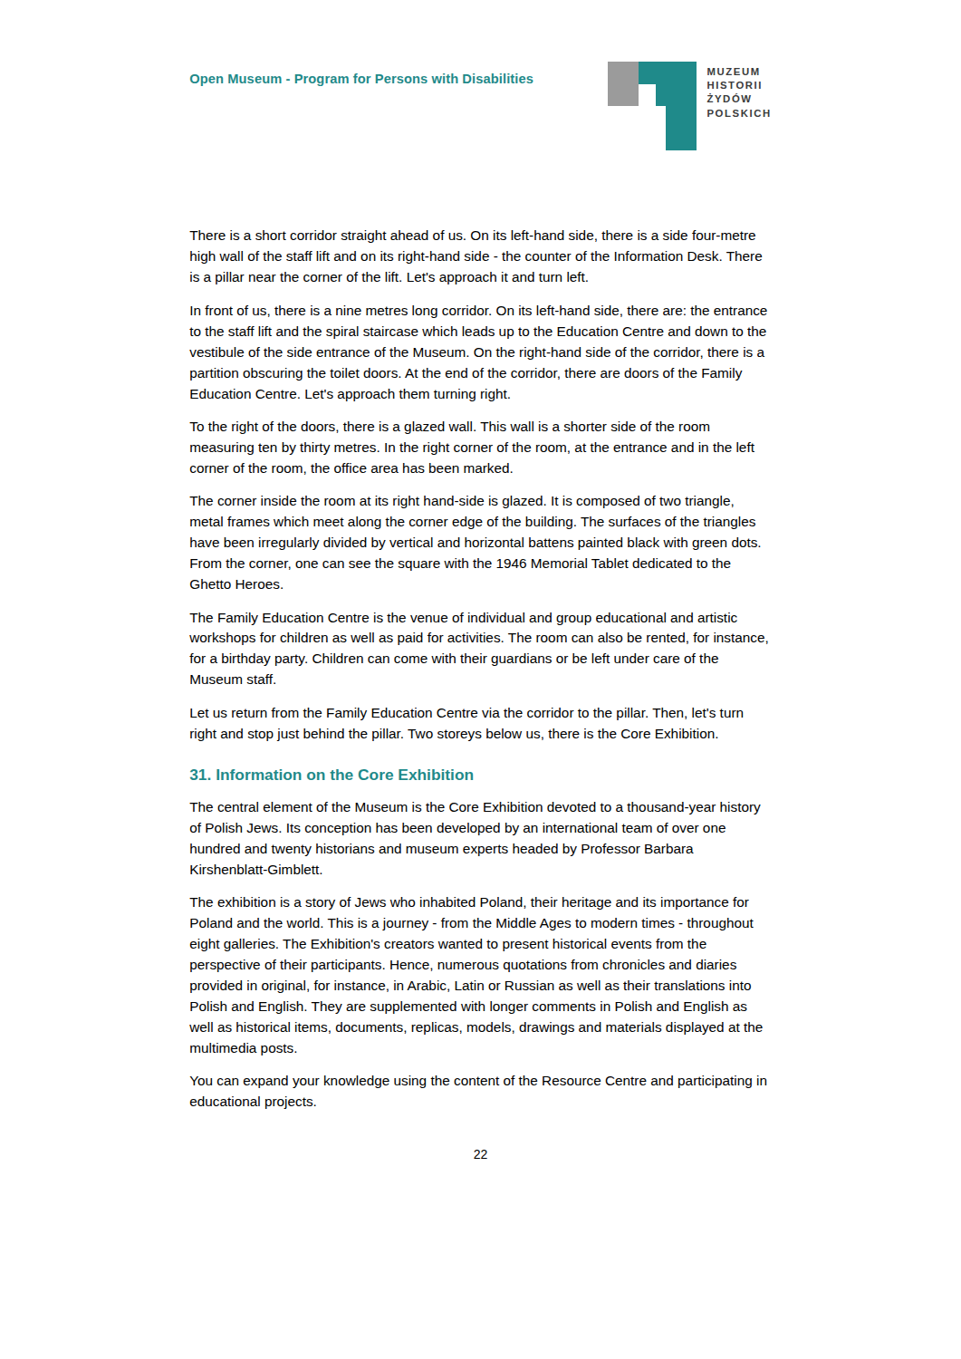Open Museum - Program for Persons with Disabilities
MUZEUM
HISTORII
ŻYDÓW
POLSKICH
There is a short corridor straight ahead of us. On its left-hand side, there is a side four-metre high wall of the staff lift and on its right-hand side - the counter of the Information Desk. There is a pillar near the corner of the lift. Let's approach it and turn left.
In front of us, there is a nine metres long corridor. On its left-hand side, there are: the entrance to the staff lift and the spiral staircase which leads up to the Education Centre and down to the vestibule of the side entrance of the Museum. On the right-hand side of the corridor, there is a partition obscuring the toilet doors. At the end of the corridor, there are doors of the Family Education Centre. Let's approach them turning right.
To the right of the doors, there is a glazed wall. This wall is a shorter side of the room measuring ten by thirty metres. In the right corner of the room, at the entrance and in the left corner of the room, the office area has been marked.
The corner inside the room at its right hand-side is glazed. It is composed of two triangle, metal frames which meet along the corner edge of the building. The surfaces of the triangles have been irregularly divided by vertical and horizontal battens painted black with green dots. From the corner, one can see the square with the 1946 Memorial Tablet dedicated to the Ghetto Heroes.
The Family Education Centre is the venue of individual and group educational and artistic workshops for children as well as paid for activities. The room can also be rented, for instance, for a birthday party. Children can come with their guardians or be left under care of the Museum staff.
Let us return from the Family Education Centre via the corridor to the pillar. Then, let's turn right and stop just behind the pillar. Two storeys below us, there is the Core Exhibition.
31. Information on the Core Exhibition
The central element of the Museum is the Core Exhibition devoted to a thousand-year history of Polish Jews. Its conception has been developed by an international team of over one hundred and twenty historians and museum experts headed by Professor Barbara Kirshenblatt-Gimblett.
The exhibition is a story of Jews who inhabited Poland, their heritage and its importance for Poland and the world. This is a journey - from the Middle Ages to modern times - throughout eight galleries. The Exhibition's creators wanted to present historical events from the perspective of their participants. Hence, numerous quotations from chronicles and diaries provided in original, for instance, in Arabic, Latin or Russian as well as their translations into Polish and English. They are supplemented with longer comments in Polish and English as well as historical items, documents, replicas, models, drawings and materials displayed at the multimedia posts.
You can expand your knowledge using the content of the Resource Centre and participating in educational projects.
22